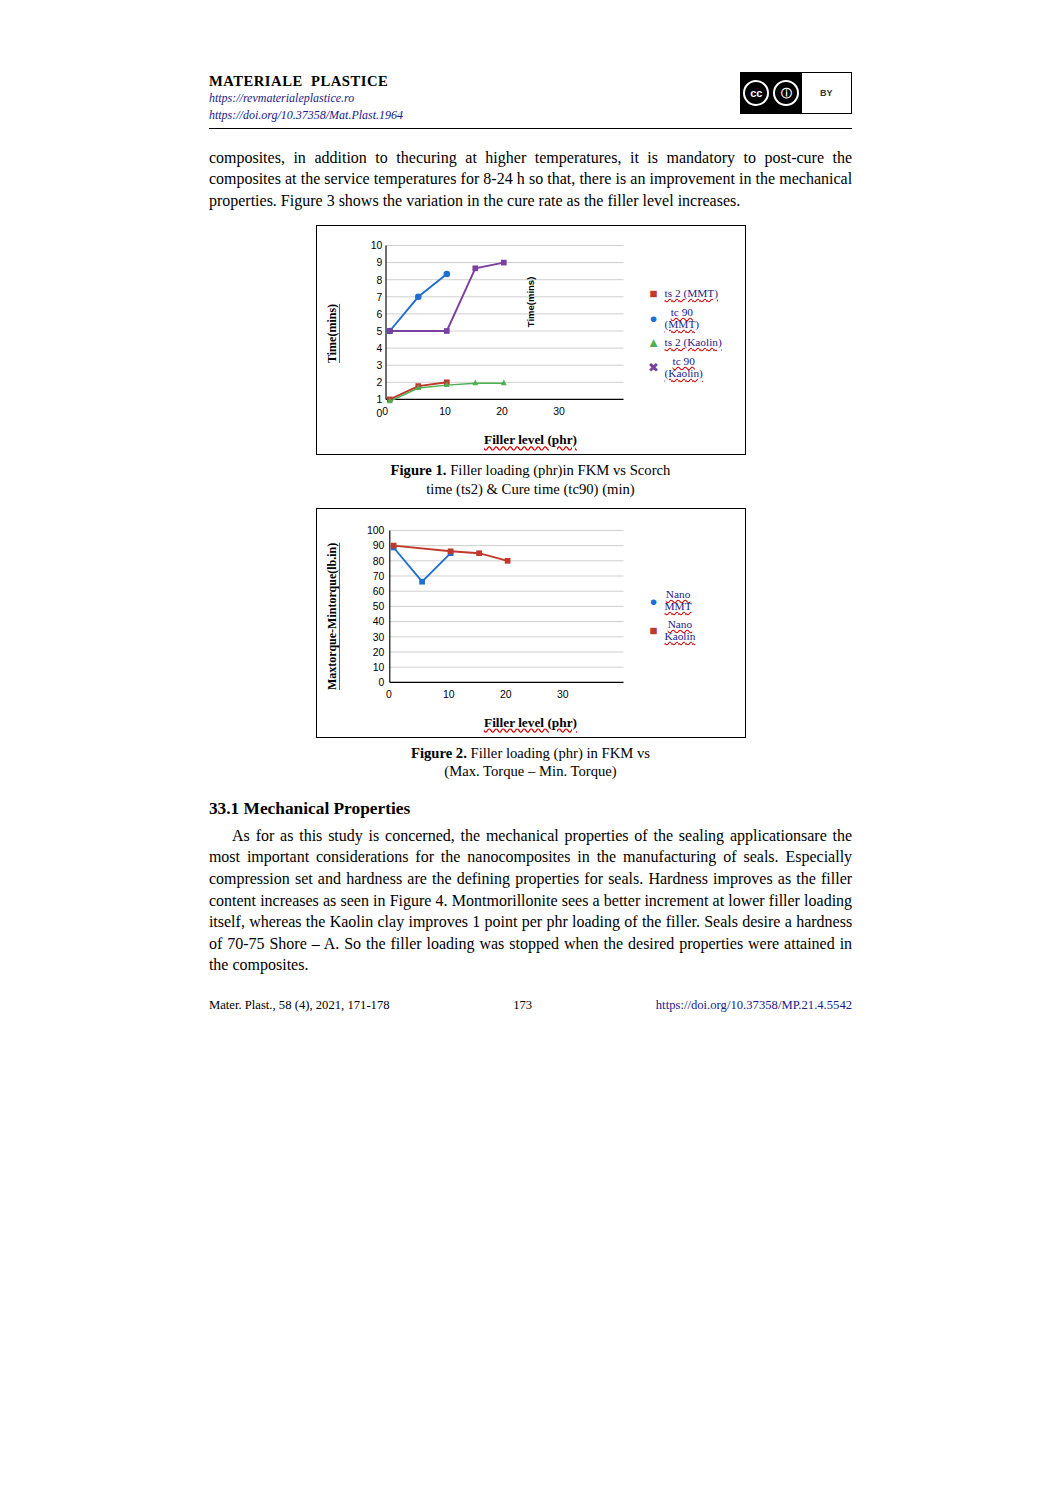MATERIALE PLASTICE
https://revmaterialeplastice.ro
https://doi.org/10.37358/Mat.Plast.1964
cc
ⓘ
BY
composites, in addition to thecuring at higher temperatures, it is mandatory to post-cure the composites at the service temperatures for 8-24 h so that, there is an improvement in the mechanical properties. Figure 3 shows the variation in the cure rate as the filler level increases.
Time(mins)
10 9 8 7 6 5 4 3 2 1 0 0 10 20 30 Time(mins)
■ts 2 (MMT)
●tc 90
(MMT)
▲ts 2 (Kaolin)
✖tc 90
(Kaolin)
Filler level (phr)
Figure 1. Filler loading (phr)in FKM vs Scorch
time (ts2) & Cure time (tc90) (min)
Maxtorque-Mintorque(lb.in)
100 90 80 70 60 50 40 30 20 10 0 0 10 20 30
●Nano
MMT
■Nano
Kaolin
Filler level (phr)
Figure 2. Filler loading (phr) in FKM vs
(Max. Torque – Min. Torque)
33.1 Mechanical Properties
As for as this study is concerned, the mechanical properties of the sealing applicationsare the most important considerations for the nanocomposites in the manufacturing of seals. Especially compression set and hardness are the defining properties for seals. Hardness improves as the filler content increases as seen in Figure 4. Montmorillonite sees a better increment at lower filler loading itself, whereas the Kaolin clay improves 1 point per phr loading of the filler. Seals desire a hardness of 70-75 Shore – A. So the filler loading was stopped when the desired properties were attained in the composites.
Mater. Plast., 58 (4), 2021, 171-178
173
https://doi.org/10.37358/MP.21.4.5542